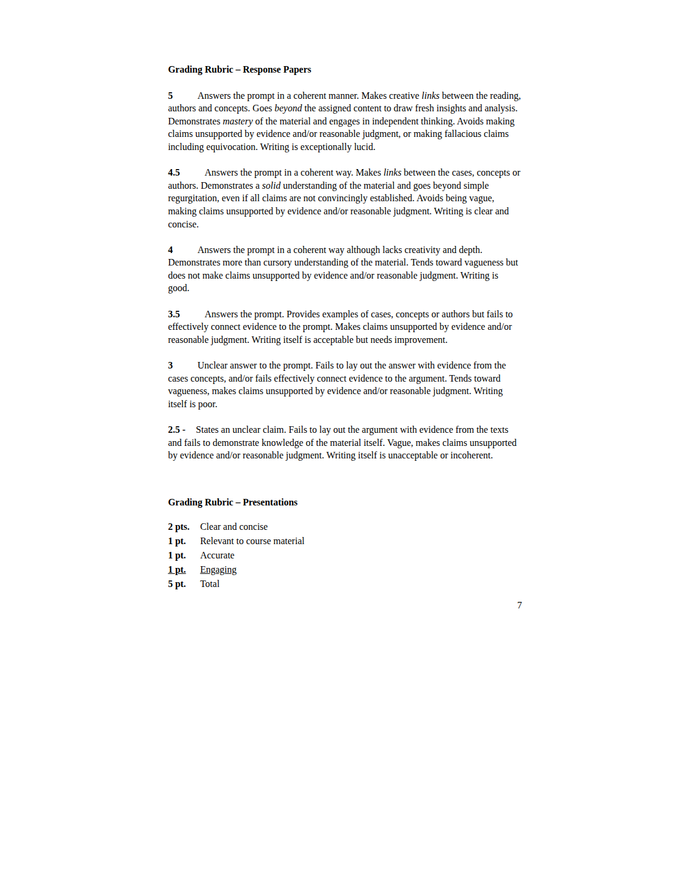Grading Rubric – Response Papers
5 Answers the prompt in a coherent manner. Makes creative links between the reading, authors and concepts. Goes beyond the assigned content to draw fresh insights and analysis. Demonstrates mastery of the material and engages in independent thinking. Avoids making claims unsupported by evidence and/or reasonable judgment, or making fallacious claims including equivocation. Writing is exceptionally lucid.
4.5 Answers the prompt in a coherent way. Makes links between the cases, concepts or authors. Demonstrates a solid understanding of the material and goes beyond simple regurgitation, even if all claims are not convincingly established. Avoids being vague, making claims unsupported by evidence and/or reasonable judgment. Writing is clear and concise.
4 Answers the prompt in a coherent way although lacks creativity and depth. Demonstrates more than cursory understanding of the material. Tends toward vagueness but does not make claims unsupported by evidence and/or reasonable judgment. Writing is good.
3.5 Answers the prompt. Provides examples of cases, concepts or authors but fails to effectively connect evidence to the prompt. Makes claims unsupported by evidence and/or reasonable judgment. Writing itself is acceptable but needs improvement.
3 Unclear answer to the prompt. Fails to lay out the answer with evidence from the cases concepts, and/or fails effectively connect evidence to the argument. Tends toward vagueness, makes claims unsupported by evidence and/or reasonable judgment. Writing itself is poor.
2.5 - States an unclear claim. Fails to lay out the argument with evidence from the texts and fails to demonstrate knowledge of the material itself. Vague, makes claims unsupported by evidence and/or reasonable judgment. Writing itself is unacceptable or incoherent.
Grading Rubric – Presentations
| 2 pts. | Clear and concise |
| 1 pt. | Relevant to course material |
| 1 pt. | Accurate |
| 1 pt. | Engaging |
| 5 pt. | Total |
7